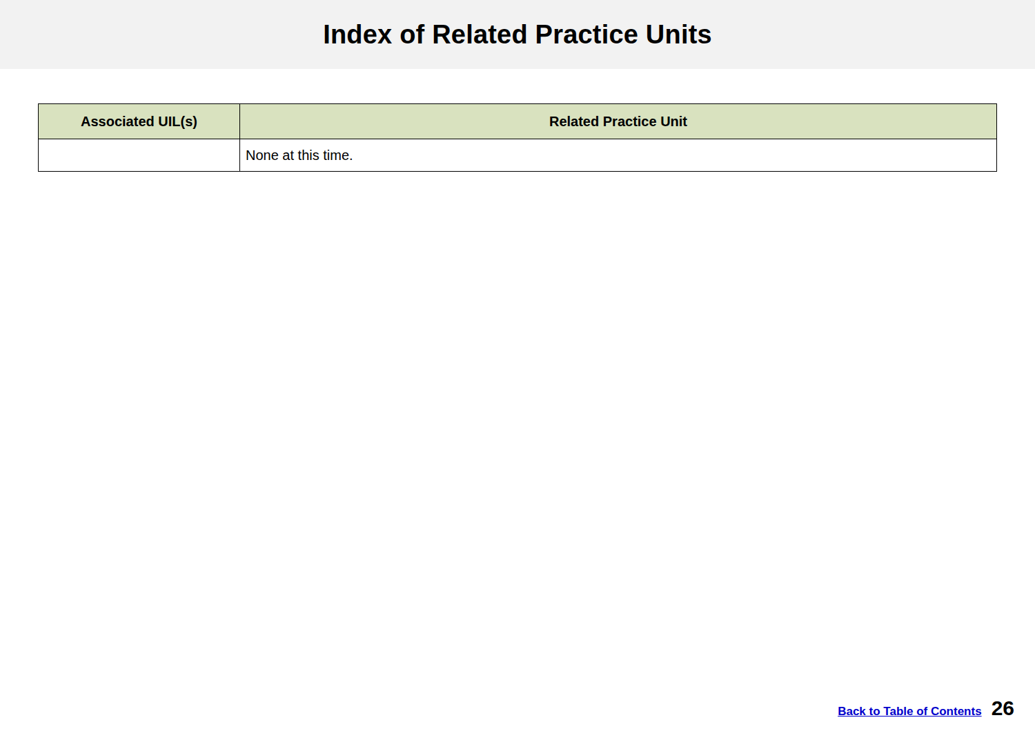Index of Related Practice Units
| Associated UIL(s) | Related Practice Unit |
| --- | --- |
| | None at this time. |
Back to Table of Contents 26